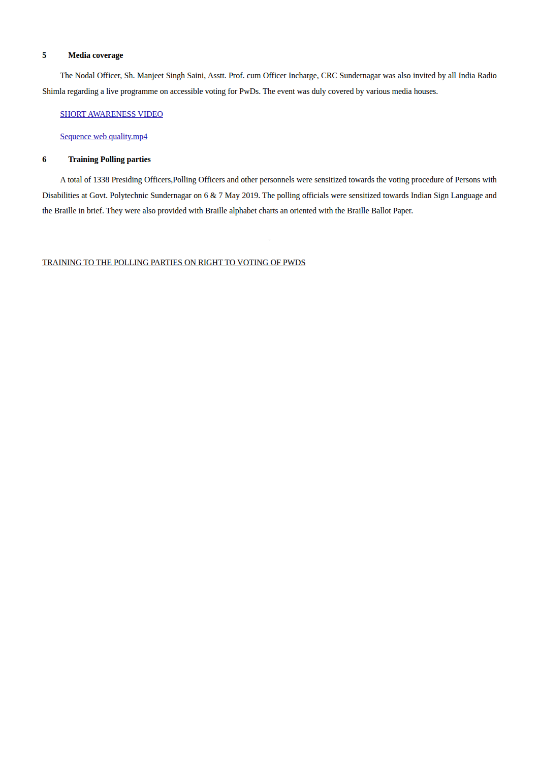5 Media coverage
The Nodal Officer, Sh. Manjeet Singh Saini, Asstt. Prof. cum Officer Incharge, CRC Sundernagar was also invited by all India Radio Shimla regarding a live programme on accessible voting for PwDs. The event was duly covered by various media houses.
SHORT AWARENESS VIDEO
Sequence web quality.mp4
6 Training Polling parties
A total of 1338 Presiding Officers,Polling Officers and other personnels were sensitized towards the voting procedure of Persons with Disabilities at Govt. Polytechnic Sundernagar on 6 & 7 May 2019. The polling officials were sensitized towards Indian Sign Language and the Braille in brief. They were also provided with Braille alphabet charts an oriented with the Braille Ballot Paper.
TRAINING TO THE POLLING PARTIES ON RIGHT TO VOTING OF PWDS